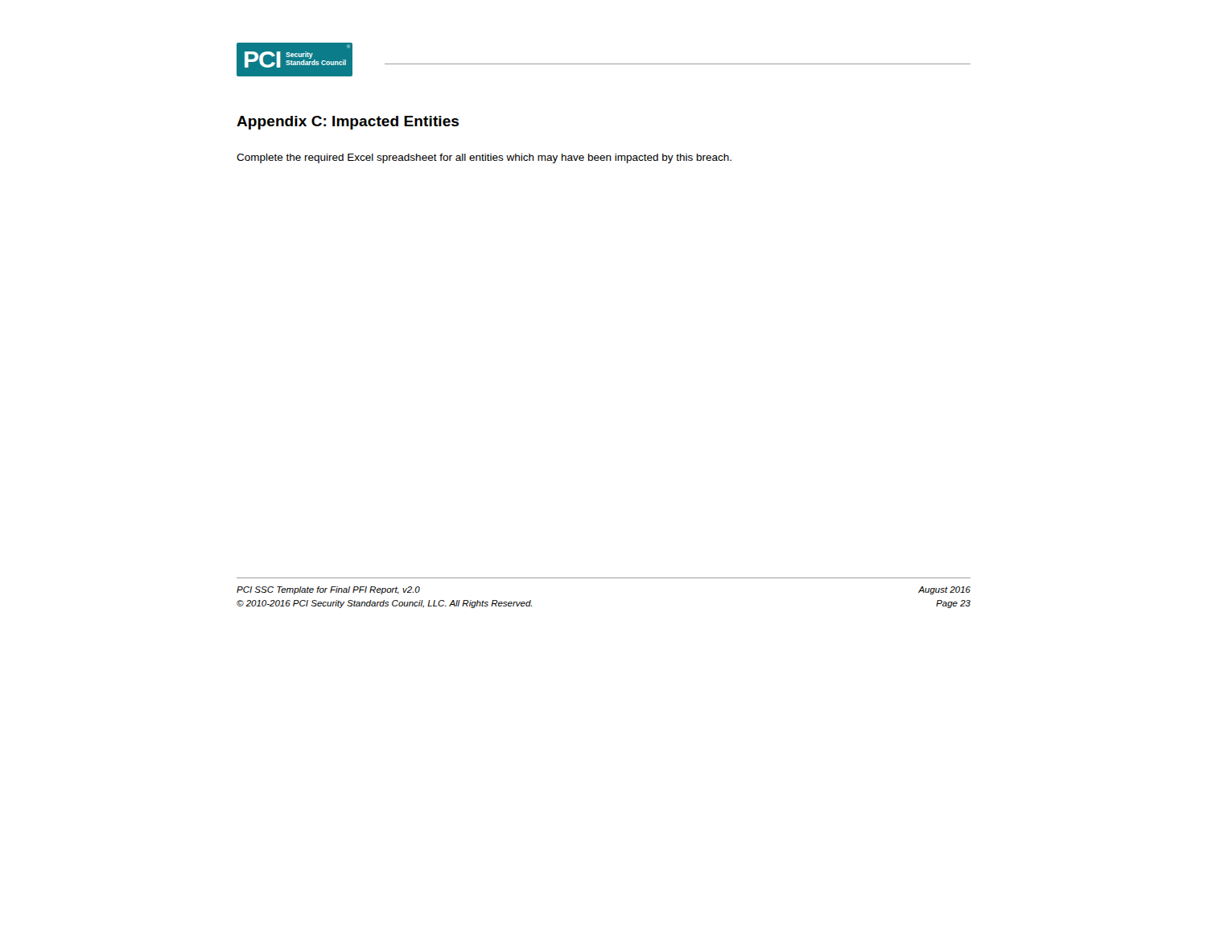® PCI Security
Standards Council
Appendix C: Impacted Entities
Complete the required Excel spreadsheet for all entities which may have been impacted by this breach.
PCI SSC Template for Final PFI Report, v2.0 © 2010-2016 PCI Security Standards Council, LLC. All Rights Reserved.
August 2016 Page 23